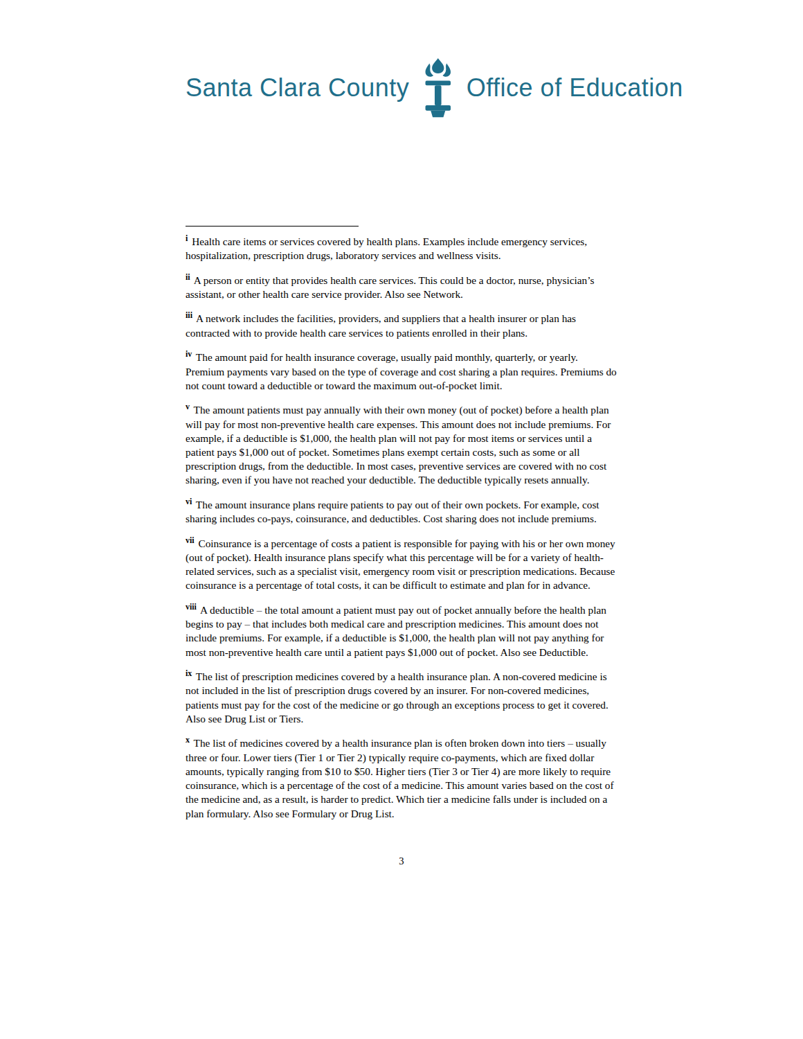Santa Clara County Office of Education
i Health care items or services covered by health plans. Examples include emergency services, hospitalization, prescription drugs, laboratory services and wellness visits.
ii A person or entity that provides health care services. This could be a doctor, nurse, physician’s assistant, or other health care service provider. Also see Network.
iii A network includes the facilities, providers, and suppliers that a health insurer or plan has contracted with to provide health care services to patients enrolled in their plans.
iv The amount paid for health insurance coverage, usually paid monthly, quarterly, or yearly. Premium payments vary based on the type of coverage and cost sharing a plan requires. Premiums do not count toward a deductible or toward the maximum out-of-pocket limit.
v The amount patients must pay annually with their own money (out of pocket) before a health plan will pay for most non-preventive health care expenses. This amount does not include premiums. For example, if a deductible is $1,000, the health plan will not pay for most items or services until a patient pays $1,000 out of pocket. Sometimes plans exempt certain costs, such as some or all prescription drugs, from the deductible. In most cases, preventive services are covered with no cost sharing, even if you have not reached your deductible. The deductible typically resets annually.
vi The amount insurance plans require patients to pay out of their own pockets. For example, cost sharing includes co-pays, coinsurance, and deductibles. Cost sharing does not include premiums.
vii Coinsurance is a percentage of costs a patient is responsible for paying with his or her own money (out of pocket). Health insurance plans specify what this percentage will be for a variety of health-related services, such as a specialist visit, emergency room visit or prescription medications. Because coinsurance is a percentage of total costs, it can be difficult to estimate and plan for in advance.
viii A deductible – the total amount a patient must pay out of pocket annually before the health plan begins to pay – that includes both medical care and prescription medicines. This amount does not include premiums. For example, if a deductible is $1,000, the health plan will not pay anything for most non-preventive health care until a patient pays $1,000 out of pocket. Also see Deductible.
ix The list of prescription medicines covered by a health insurance plan. A non-covered medicine is not included in the list of prescription drugs covered by an insurer. For non-covered medicines, patients must pay for the cost of the medicine or go through an exceptions process to get it covered. Also see Drug List or Tiers.
x The list of medicines covered by a health insurance plan is often broken down into tiers – usually three or four. Lower tiers (Tier 1 or Tier 2) typically require co-payments, which are fixed dollar amounts, typically ranging from $10 to $50. Higher tiers (Tier 3 or Tier 4) are more likely to require coinsurance, which is a percentage of the cost of a medicine. This amount varies based on the cost of the medicine and, as a result, is harder to predict. Which tier a medicine falls under is included on a plan formulary. Also see Formulary or Drug List.
3